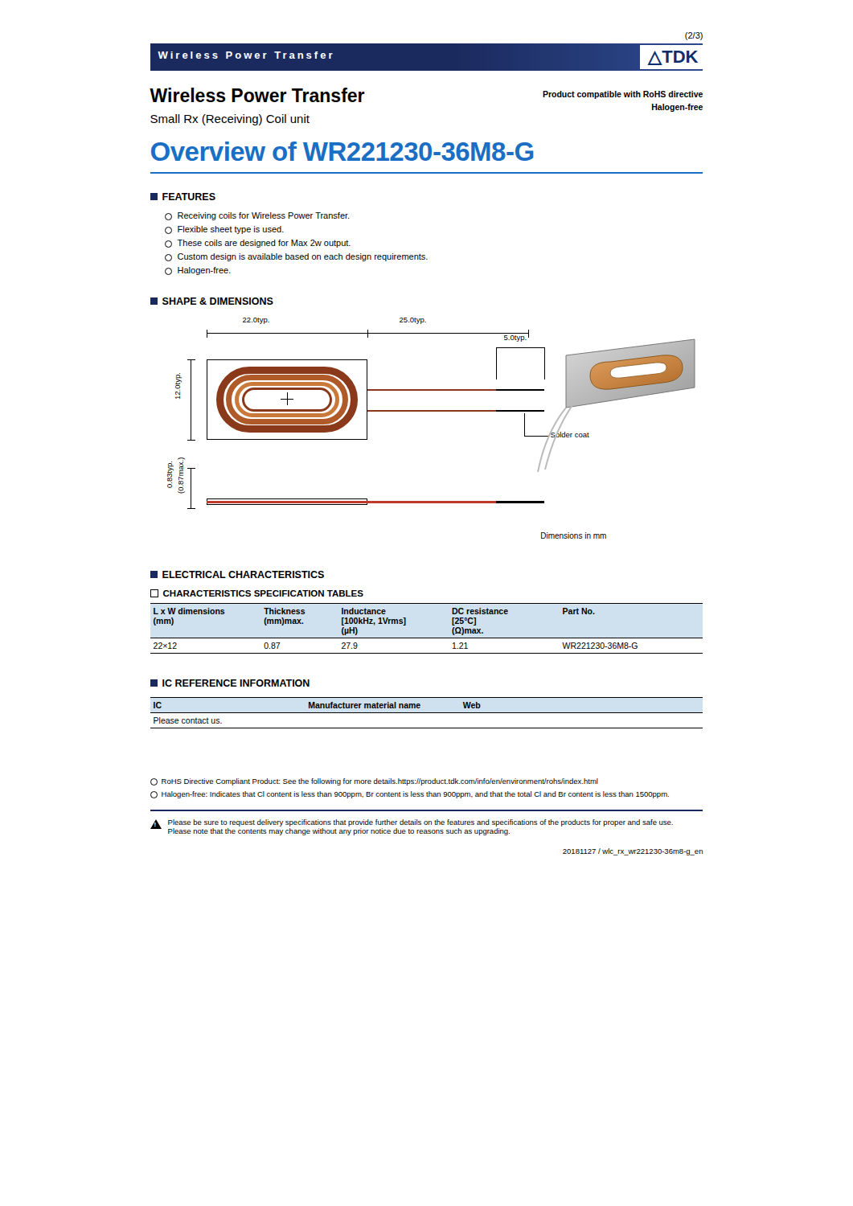(2/3)
Wireless Power Transfer △TDK
Wireless Power Transfer
Small Rx (Receiving) Coil unit
Product compatible with RoHS directive
Halogen-free
Overview of WR221230-36M8-G
FEATURES
Receiving coils for Wireless Power Transfer.
Flexible sheet type is used.
These coils are designed for Max 2w output.
Custom design is available based on each design requirements.
Halogen-free.
SHAPE & DIMENSIONS
22.0typ.
25.0typ.
5.0typ.
12.0typ.
Solder coat
0.83typ.
(0.87max.)
Dimensions in mm
ELECTRICAL CHARACTERISTICS
CHARACTERISTICS SPECIFICATION TABLES
| L x W dimensions (mm) | Thickness (mm)max. | Inductance [100kHz, 1Vrms] (µH) | DC resistance [25°C] (Ω)max. | Part No. |
| --- | --- | --- | --- | --- |
| 22×12 | 0.87 | 27.9 | 1.21 | WR221230-36M8-G |
IC REFERENCE INFORMATION
| IC | Manufacturer material name | Web |
| --- | --- | --- |
| Please contact us. |
RoHS Directive Compliant Product: See the following for more details.https://product.tdk.com/info/en/environment/rohs/index.html
Halogen-free: Indicates that Cl content is less than 900ppm, Br content is less than 900ppm, and that the total Cl and Br content is less than 1500ppm.
Please be sure to request delivery specifications that provide further details on the features and specifications of the products for proper and safe use.
Please note that the contents may change without any prior notice due to reasons such as upgrading.
20181127 / wlc_rx_wr221230-36m8-g_en